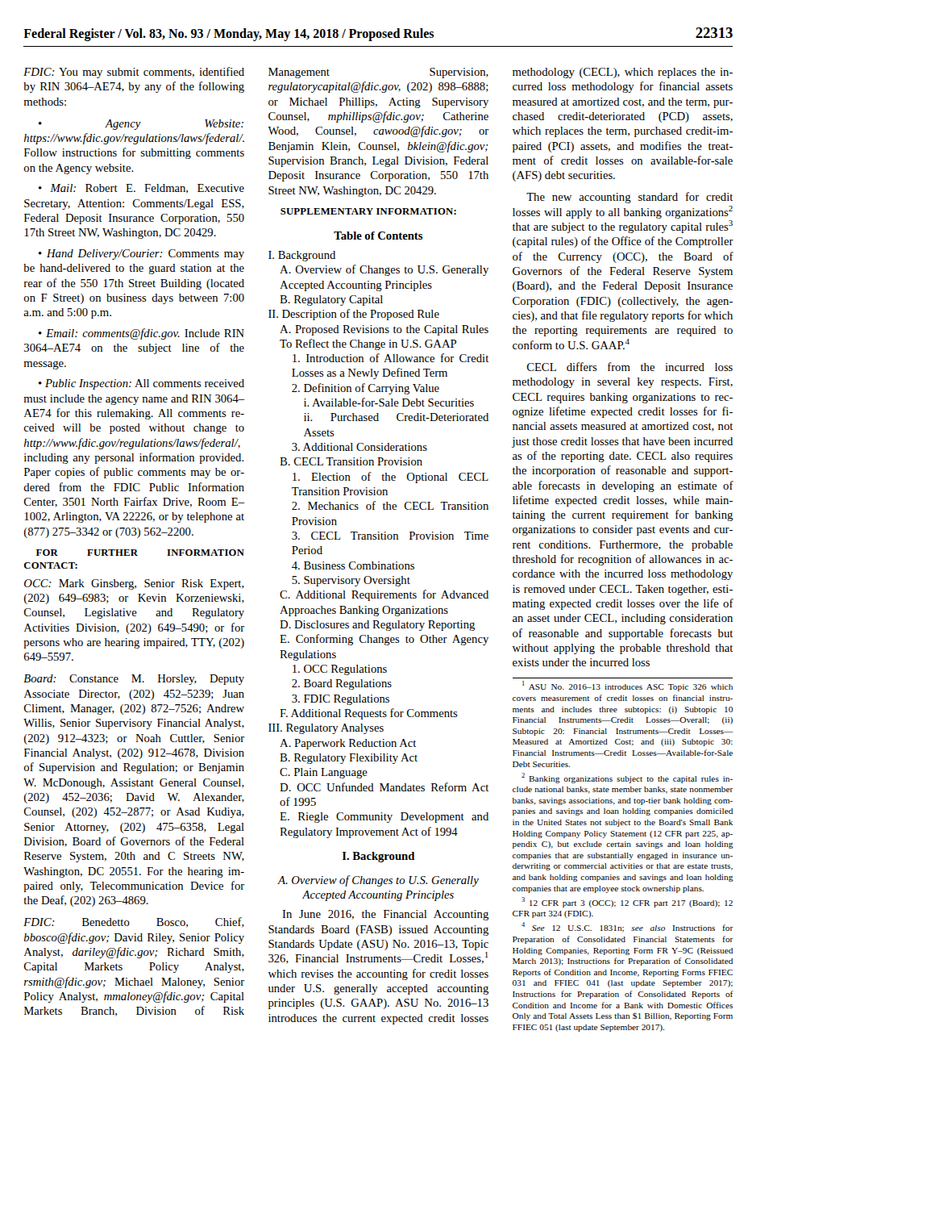Federal Register / Vol. 83, No. 93 / Monday, May 14, 2018 / Proposed Rules 22313
FDIC: You may submit comments, identified by RIN 3064–AE74, by any of the following methods:
Agency Website: https://www.fdic.gov/regulations/laws/federal/. Follow instructions for submitting comments on the Agency website.
Mail: Robert E. Feldman, Executive Secretary, Attention: Comments/Legal ESS, Federal Deposit Insurance Corporation, 550 17th Street NW, Washington, DC 20429.
Hand Delivery/Courier: Comments may be hand-delivered to the guard station at the rear of the 550 17th Street Building (located on F Street) on business days between 7:00 a.m. and 5:00 p.m.
Email: comments@fdic.gov. Include RIN 3064–AE74 on the subject line of the message.
Public Inspection: All comments received must include the agency name and RIN 3064–AE74 for this rulemaking. All comments received will be posted without change to http://www.fdic.gov/regulations/laws/federal/, including any personal information provided. Paper copies of public comments may be ordered from the FDIC Public Information Center, 3501 North Fairfax Drive, Room E–1002, Arlington, VA 22226, or by telephone at (877) 275–3342 or (703) 562–2200.
FOR FURTHER INFORMATION CONTACT:
OCC: Mark Ginsberg, Senior Risk Expert, (202) 649–6983; or Kevin Korzeniewski, Counsel, Legislative and Regulatory Activities Division, (202) 649–5490; or for persons who are hearing impaired, TTY, (202) 649–5597.
Board: Constance M. Horsley, Deputy Associate Director, (202) 452–5239; Juan Climent, Manager, (202) 872–7526; Andrew Willis, Senior Supervisory Financial Analyst, (202) 912–4323; or Noah Cuttler, Senior Financial Analyst, (202) 912–4678, Division of Supervision and Regulation; or Benjamin W. McDonough, Assistant General Counsel, (202) 452–2036; David W. Alexander, Counsel, (202) 452–2877; or Asad Kudiya, Senior Attorney, (202) 475–6358, Legal Division, Board of Governors of the Federal Reserve System, 20th and C Streets NW, Washington, DC 20551. For the hearing impaired only, Telecommunication Device for the Deaf, (202) 263–4869.
FDIC: Benedetto Bosco, Chief, bbosco@fdic.gov; David Riley, Senior Policy Analyst, dariley@fdic.gov; Richard Smith, Capital Markets Policy Analyst, rsmith@fdic.gov; Michael Maloney, Senior Policy Analyst, mmaloney@fdic.gov; Capital Markets Branch, Division of Risk Management Supervision, regulatorycapital@fdic.gov, (202) 898–6888; or Michael Phillips, Acting Supervisory Counsel, mphillips@fdic.gov; Catherine Wood, Counsel, cawood@fdic.gov; or Benjamin Klein, Counsel, bklein@fdic.gov; Supervision Branch, Legal Division, Federal Deposit Insurance Corporation, 550 17th Street NW, Washington, DC 20429.
SUPPLEMENTARY INFORMATION:
Table of Contents
I. Background
A. Overview of Changes to U.S. Generally Accepted Accounting Principles
B. Regulatory Capital
II. Description of the Proposed Rule
A. Proposed Revisions to the Capital Rules To Reflect the Change in U.S. GAAP
1. Introduction of Allowance for Credit Losses as a Newly Defined Term
2. Definition of Carrying Value
i. Available-for-Sale Debt Securities
ii. Purchased Credit-Deteriorated Assets
3. Additional Considerations
B. CECL Transition Provision
1. Election of the Optional CECL Transition Provision
2. Mechanics of the CECL Transition Provision
3. CECL Transition Provision Time Period
4. Business Combinations
5. Supervisory Oversight
C. Additional Requirements for Advanced Approaches Banking Organizations
D. Disclosures and Regulatory Reporting
E. Conforming Changes to Other Agency Regulations
1. OCC Regulations
2. Board Regulations
3. FDIC Regulations
F. Additional Requests for Comments
III. Regulatory Analyses
A. Paperwork Reduction Act
B. Regulatory Flexibility Act
C. Plain Language
D. OCC Unfunded Mandates Reform Act of 1995
E. Riegle Community Development and Regulatory Improvement Act of 1994
I. Background
A. Overview of Changes to U.S. Generally Accepted Accounting Principles
In June 2016, the Financial Accounting Standards Board (FASB) issued Accounting Standards Update (ASU) No. 2016–13, Topic 326, Financial Instruments—Credit Losses,1 which revises the accounting for credit losses under U.S. generally accepted accounting principles (U.S. GAAP). ASU No. 2016–13 introduces the current expected credit losses methodology (CECL), which replaces the incurred loss methodology for financial assets measured at amortized cost, and the term, purchased credit-deteriorated (PCD) assets, which replaces the term, purchased credit-impaired (PCI) assets, and modifies the treatment of credit losses on available-for-sale (AFS) debt securities.
The new accounting standard for credit losses will apply to all banking organizations2 that are subject to the regulatory capital rules3 (capital rules) of the Office of the Comptroller of the Currency (OCC), the Board of Governors of the Federal Reserve System (Board), and the Federal Deposit Insurance Corporation (FDIC) (collectively, the agencies), and that file regulatory reports for which the reporting requirements are required to conform to U.S. GAAP.4
CECL differs from the incurred loss methodology in several key respects. First, CECL requires banking organizations to recognize lifetime expected credit losses for financial assets measured at amortized cost, not just those credit losses that have been incurred as of the reporting date. CECL also requires the incorporation of reasonable and supportable forecasts in developing an estimate of lifetime expected credit losses, while maintaining the current requirement for banking organizations to consider past events and current conditions. Furthermore, the probable threshold for recognition of allowances in accordance with the incurred loss methodology is removed under CECL. Taken together, estimating expected credit losses over the life of an asset under CECL, including consideration of reasonable and supportable forecasts but without applying the probable threshold that exists under the incurred loss
1 ASU No. 2016–13 introduces ASC Topic 326 which covers measurement of credit losses on financial instruments and includes three subtopics: (i) Subtopic 10 Financial Instruments—Credit Losses—Overall; (ii) Subtopic 20: Financial Instruments—Credit Losses—Measured at Amortized Cost; and (iii) Subtopic 30: Financial Instruments—Credit Losses—Available-for-Sale Debt Securities.
2 Banking organizations subject to the capital rules include national banks, state member banks, state nonmember banks, savings associations, and top-tier bank holding companies and savings and loan holding companies domiciled in the United States not subject to the Board's Small Bank Holding Company Policy Statement (12 CFR part 225, appendix C), but exclude certain savings and loan holding companies that are substantially engaged in insurance underwriting or commercial activities or that are estate trusts, and bank holding companies and savings and loan holding companies that are employee stock ownership plans.
3 12 CFR part 3 (OCC); 12 CFR part 217 (Board); 12 CFR part 324 (FDIC).
4 See 12 U.S.C. 1831n; see also Instructions for Preparation of Consolidated Financial Statements for Holding Companies, Reporting Form FR Y–9C (Reissued March 2013); Instructions for Preparation of Consolidated Reports of Condition and Income, Reporting Forms FFIEC 031 and FFIEC 041 (last update September 2017); Instructions for Preparation of Consolidated Reports of Condition and Income for a Bank with Domestic Offices Only and Total Assets Less than $1 Billion, Reporting Form FFIEC 051 (last update September 2017).